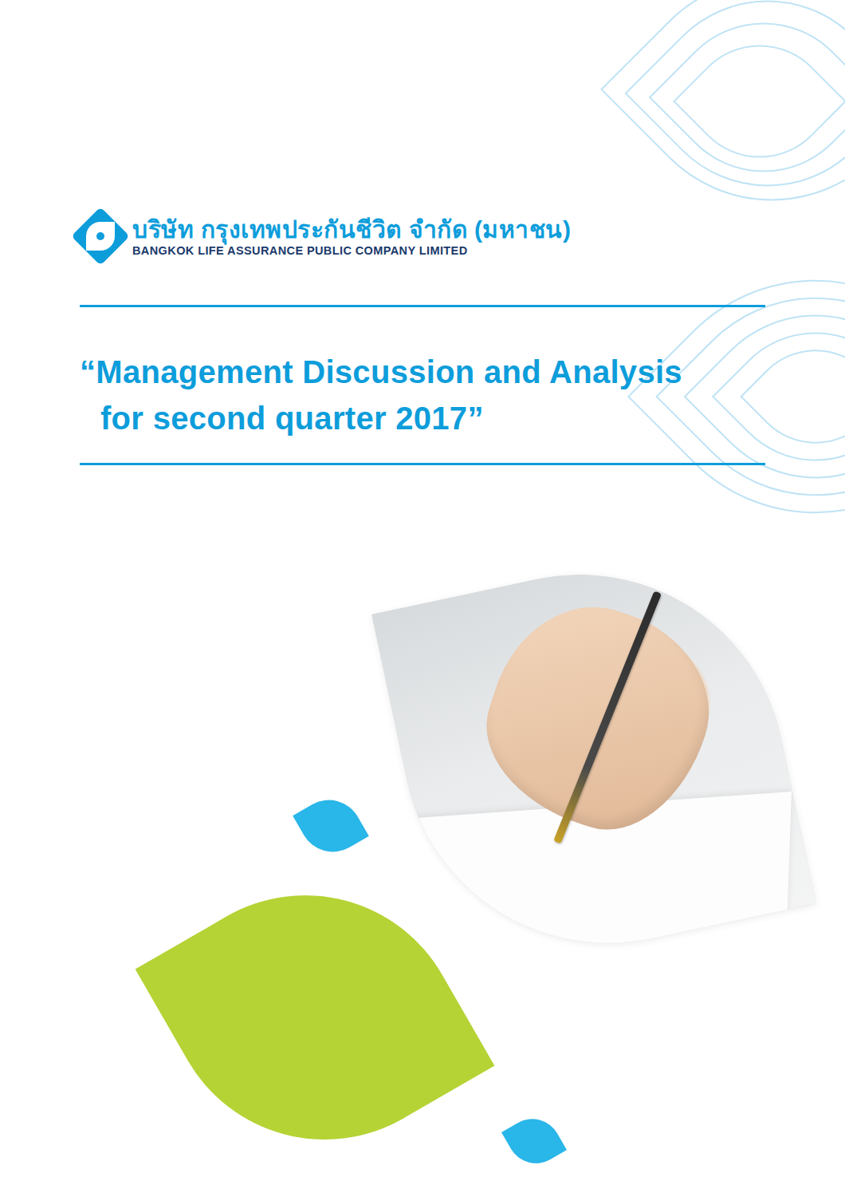บริษัท กรุงเทพประกันชีวิต จำกัด (มหาชน)
BANGKOK LIFE ASSURANCE PUBLIC COMPANY LIMITED
“Management Discussion and Analysis for second quarter 2017”